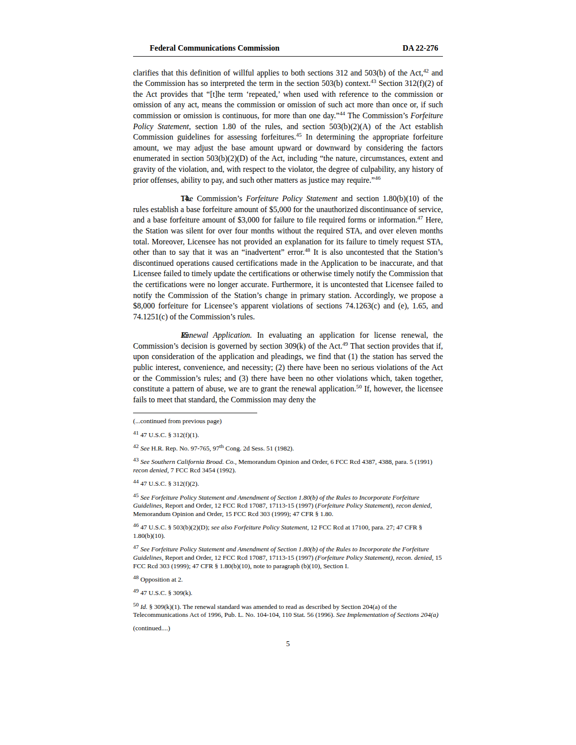Federal Communications Commission DA 22-276
clarifies that this definition of willful applies to both sections 312 and 503(b) of the Act,42 and the Commission has so interpreted the term in the section 503(b) context.43 Section 312(f)(2) of the Act provides that “[t]he term ‘repeated,’ when used with reference to the commission or omission of any act, means the commission or omission of such act more than once or, if such commission or omission is continuous, for more than one day.”44 The Commission’s Forfeiture Policy Statement, section 1.80 of the rules, and section 503(b)(2)(A) of the Act establish Commission guidelines for assessing forfeitures.45 In determining the appropriate forfeiture amount, we may adjust the base amount upward or downward by considering the factors enumerated in section 503(b)(2)(D) of the Act, including “the nature, circumstances, extent and gravity of the violation, and, with respect to the violator, the degree of culpability, any history of prior offenses, ability to pay, and such other matters as justice may require.”46
14. The Commission’s Forfeiture Policy Statement and section 1.80(b)(10) of the rules establish a base forfeiture amount of $5,000 for the unauthorized discontinuance of service, and a base forfeiture amount of $3,000 for failure to file required forms or information.47 Here, the Station was silent for over four months without the required STA, and over eleven months total. Moreover, Licensee has not provided an explanation for its failure to timely request STA, other than to say that it was an “inadvertent” error.48 It is also uncontested that the Station’s discontinued operations caused certifications made in the Application to be inaccurate, and that Licensee failed to timely update the certifications or otherwise timely notify the Commission that the certifications were no longer accurate. Furthermore, it is uncontested that Licensee failed to notify the Commission of the Station’s change in primary station. Accordingly, we propose a $8,000 forfeiture for Licensee’s apparent violations of sections 74.1263(c) and (e), 1.65, and 74.1251(c) of the Commission’s rules.
15. Renewal Application. In evaluating an application for license renewal, the Commission’s decision is governed by section 309(k) of the Act.49 That section provides that if, upon consideration of the application and pleadings, we find that (1) the station has served the public interest, convenience, and necessity; (2) there have been no serious violations of the Act or the Commission’s rules; and (3) there have been no other violations which, taken together, constitute a pattern of abuse, we are to grant the renewal application.50 If, however, the licensee fails to meet that standard, the Commission may deny the
(...continued from previous page)
41 47 U.S.C. § 312(f)(1).
42 See H.R. Rep. No. 97-765, 97th Cong. 2d Sess. 51 (1982).
43 See Southern California Broad. Co., Memorandum Opinion and Order, 6 FCC Rcd 4387, 4388, para. 5 (1991) recon denied, 7 FCC Rcd 3454 (1992).
44 47 U.S.C. § 312(f)(2).
45 See Forfeiture Policy Statement and Amendment of Section 1.80(b) of the Rules to Incorporate Forfeiture Guidelines, Report and Order, 12 FCC Rcd 17087, 17113-15 (1997) (Forfeiture Policy Statement), recon denied, Memorandum Opinion and Order, 15 FCC Rcd 303 (1999); 47 CFR § 1.80.
46 47 U.S.C. § 503(b)(2)(D); see also Forfeiture Policy Statement, 12 FCC Rcd at 17100, para. 27; 47 CFR § 1.80(b)(10).
47 See Forfeiture Policy Statement and Amendment of Section 1.80(b) of the Rules to Incorporate the Forfeiture Guidelines, Report and Order, 12 FCC Rcd 17087, 17113-15 (1997) (Forfeiture Policy Statement), recon. denied, 15 FCC Rcd 303 (1999); 47 CFR § 1.80(b)(10), note to paragraph (b)(10), Section I.
48 Opposition at 2.
49 47 U.S.C. § 309(k).
50 Id. § 309(k)(1). The renewal standard was amended to read as described by Section 204(a) of the Telecommunications Act of 1996, Pub. L. No. 104-104, 110 Stat. 56 (1996). See Implementation of Sections 204(a)
(continued....)
5